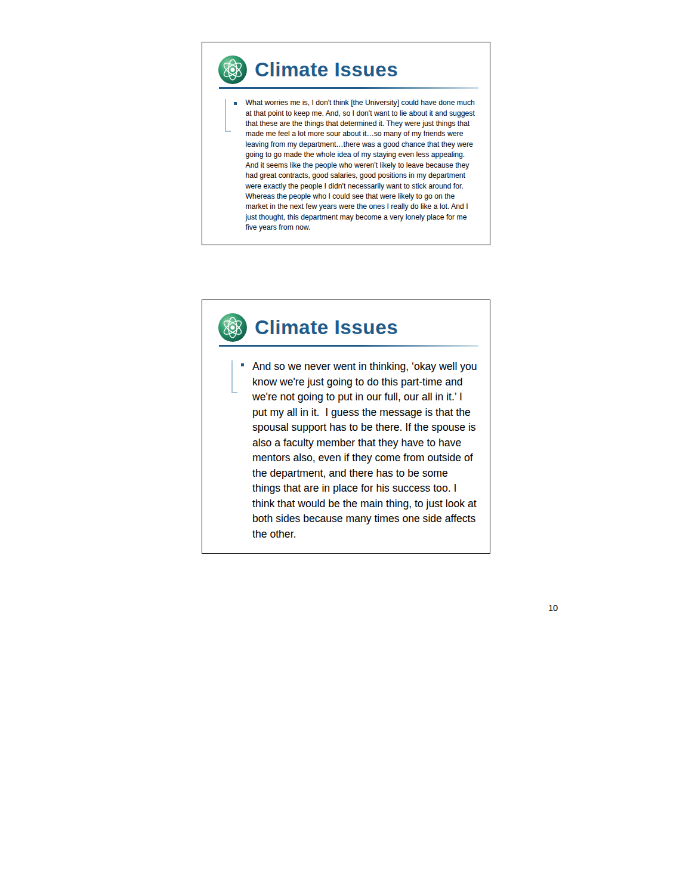Climate Issues
What worries me is, I don't think [the University] could have done much at that point to keep me. And, so I don't want to lie about it and suggest that these are the things that determined it. They were just things that made me feel a lot more sour about it…so many of my friends were leaving from my department…there was a good chance that they were going to go made the whole idea of my staying even less appealing. And it seems like the people who weren't likely to leave because they had great contracts, good salaries, good positions in my department were exactly the people I didn't necessarily want to stick around for. Whereas the people who I could see that were likely to go on the market in the next few years were the ones I really do like a lot. And I just thought, this department may become a very lonely place for me five years from now.
Climate Issues
And so we never went in thinking, ‘okay well you know we're just going to do this part-time and we're not going to put in our full, our all in it.’ I put my all in it. I guess the message is that the spousal support has to be there. If the spouse is also a faculty member that they have to have mentors also, even if they come from outside of the department, and there has to be some things that are in place for his success too. I think that would be the main thing, to just look at both sides because many times one side affects the other.
10